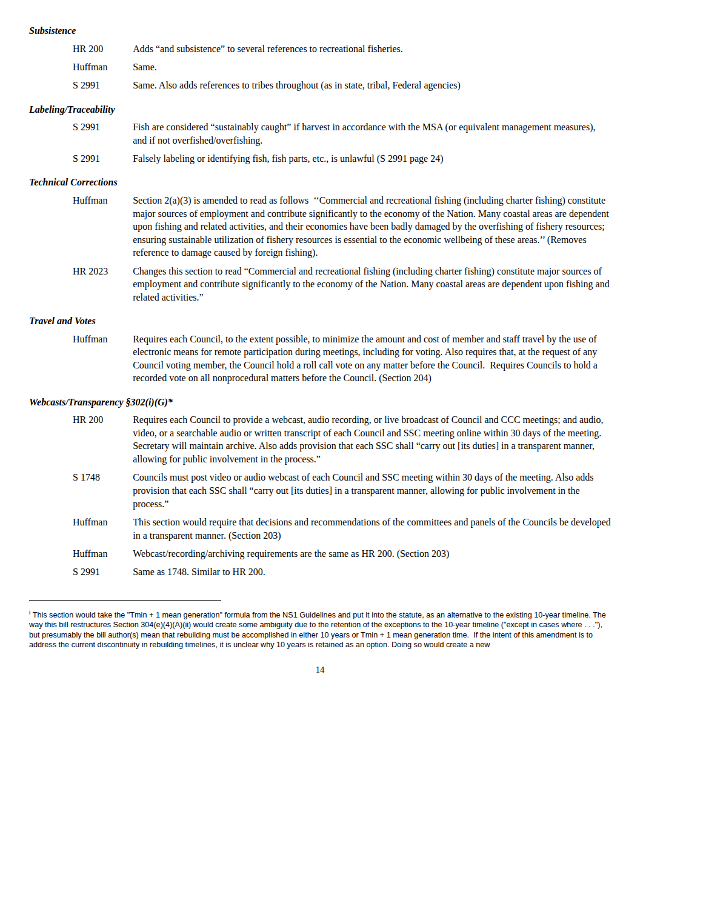Subsistence
HR 200
Adds “and subsistence” to several references to recreational fisheries.
Huffman
Same.
S 2991
Same. Also adds references to tribes throughout (as in state, tribal, Federal agencies)
Labeling/Traceability
S 2991
Fish are considered “sustainably caught” if harvest in accordance with the MSA (or equivalent management measures), and if not overfished/overfishing.
S 2991
Falsely labeling or identifying fish, fish parts, etc., is unlawful (S 2991 page 24)
Technical Corrections
Huffman
Section 2(a)(3) is amended to read as follows ‘‘Commercial and recreational fishing (including charter fishing) constitute major sources of employment and contribute significantly to the economy of the Nation. Many coastal areas are dependent upon fishing and related activities, and their economies have been badly damaged by the overfishing of fishery resources; ensuring sustainable utilization of fishery resources is essential to the economic wellbeing of these areas.’’ (Removes reference to damage caused by foreign fishing).
HR 2023
Changes this section to read “Commercial and recreational fishing (including charter fishing) constitute major sources of employment and contribute significantly to the economy of the Nation. Many coastal areas are dependent upon fishing and related activities.”
Travel and Votes
Huffman
Requires each Council, to the extent possible, to minimize the amount and cost of member and staff travel by the use of electronic means for remote participation during meetings, including for voting. Also requires that, at the request of any Council voting member, the Council hold a roll call vote on any matter before the Council. Requires Councils to hold a recorded vote on all nonprocedural matters before the Council. (Section 204)
Webcasts/Transparency §302(i)(G)*
HR 200
Requires each Council to provide a webcast, audio recording, or live broadcast of Council and CCC meetings; and audio, video, or a searchable audio or written transcript of each Council and SSC meeting online within 30 days of the meeting. Secretary will maintain archive. Also adds provision that each SSC shall “carry out [its duties] in a transparent manner, allowing for public involvement in the process.”
S 1748
Councils must post video or audio webcast of each Council and SSC meeting within 30 days of the meeting. Also adds provision that each SSC shall “carry out [its duties] in a transparent manner, allowing for public involvement in the process.”
Huffman
This section would require that decisions and recommendations of the committees and panels of the Councils be developed in a transparent manner. (Section 203)
Huffman
Webcast/recording/archiving requirements are the same as HR 200. (Section 203)
S 2991
Same as 1748. Similar to HR 200.
i This section would take the "Tmin + 1 mean generation" formula from the NS1 Guidelines and put it into the statute, as an alternative to the existing 10-year timeline. The way this bill restructures Section 304(e)(4)(A)(ii) would create some ambiguity due to the retention of the exceptions to the 10-year timeline ("except in cases where . . ."), but presumably the bill author(s) mean that rebuilding must be accomplished in either 10 years or Tmin + 1 mean generation time. If the intent of this amendment is to address the current discontinuity in rebuilding timelines, it is unclear why 10 years is retained as an option. Doing so would create a new
14